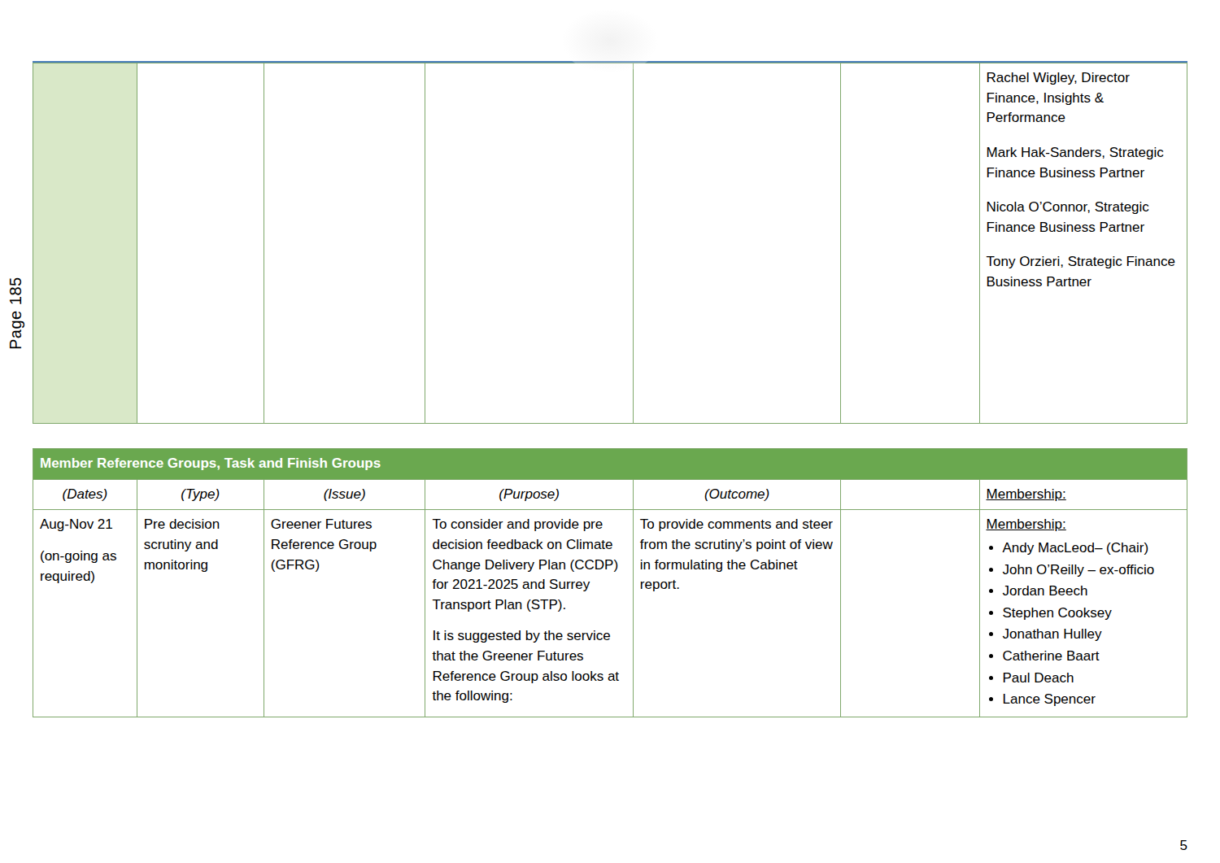Page 185
| | | | | | | Rachel Wigley, Director Finance, Insights & Performance Mark Hak-Sanders, Strategic Finance Business Partner Nicola O’Connor, Strategic Finance Business Partner Tony Orzieri, Strategic Finance Business Partner |
| Member Reference Groups, Task and Finish Groups |
| (Dates) | (Type) | (Issue) | (Purpose) | (Outcome) | | Membership: |
| Aug-Nov 21 (on-going as required) | Pre decision scrutiny and monitoring | Greener Futures Reference Group (GFRG) | To consider and provide pre decision feedback on Climate Change Delivery Plan (CCDP) for 2021-2025 and Surrey Transport Plan (STP). It is suggested by the service that the Greener Futures Reference Group also looks at the following: | To provide comments and steer from the scrutiny’s point of view in formulating the Cabinet report. | | Membership: Andy MacLeod– (Chair) John O’Reilly – ex-officio Jordan Beech Stephen Cooksey Jonathan Hulley Catherine Baart Paul Deach Lance Spencer |
5